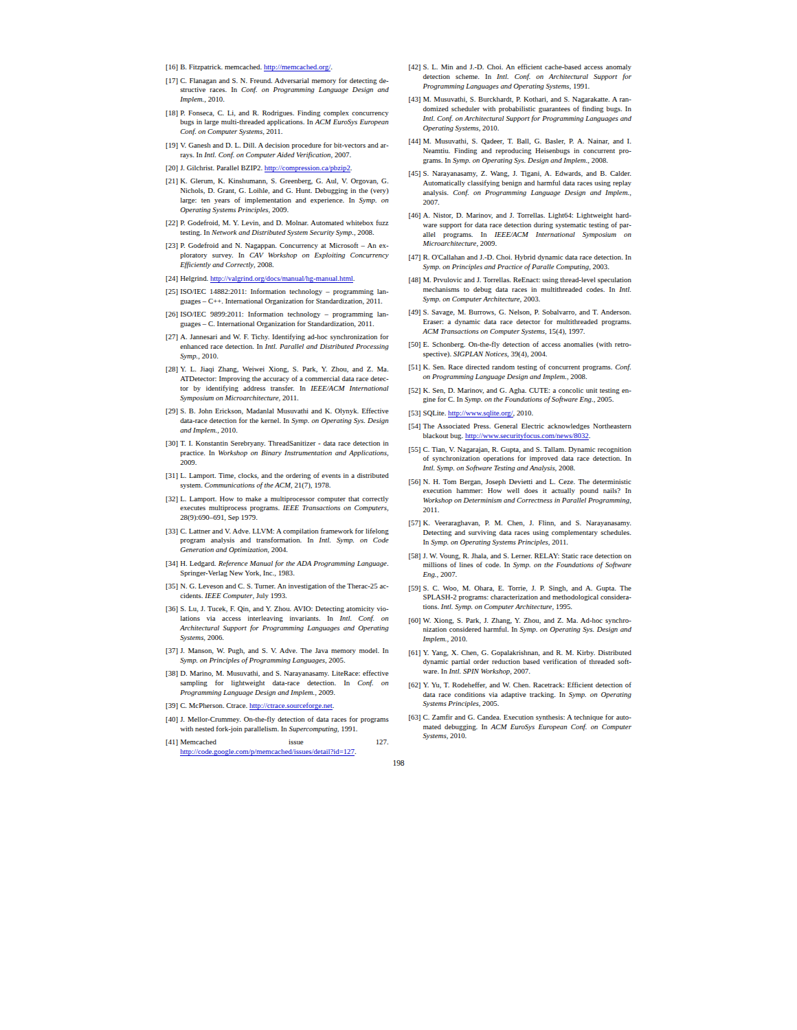[16] B. Fitzpatrick. memcached. http://memcached.org/.
[17] C. Flanagan and S. N. Freund. Adversarial memory for detecting destructive races. In Conf. on Programming Language Design and Implem., 2010.
[18] P. Fonseca, C. Li, and R. Rodrigues. Finding complex concurrency bugs in large multi-threaded applications. In ACM EuroSys European Conf. on Computer Systems, 2011.
[19] V. Ganesh and D. L. Dill. A decision procedure for bit-vectors and arrays. In Intl. Conf. on Computer Aided Verification, 2007.
[20] J. Gilchrist. Parallel BZIP2. http://compression.ca/pbzip2.
[21] K. Glerum, K. Kinshumann, S. Greenberg, G. Aul, V. Orgovan, G. Nichols, D. Grant, G. Loihle, and G. Hunt. Debugging in the (very) large: ten years of implementation and experience. In Symp. on Operating Systems Principles, 2009.
[22] P. Godefroid, M. Y. Levin, and D. Molnar. Automated whitebox fuzz testing. In Network and Distributed System Security Symp., 2008.
[23] P. Godefroid and N. Nagappan. Concurrency at Microsoft – An exploratory survey. In CAV Workshop on Exploiting Concurrency Efficiently and Correctly, 2008.
[24] Helgrind. http://valgrind.org/docs/manual/hg-manual.html.
[25] ISO/IEC 14882:2011: Information technology – programming languages – C++. International Organization for Standardization, 2011.
[26] ISO/IEC 9899:2011: Information technology – programming languages – C. International Organization for Standardization, 2011.
[27] A. Jannesari and W. F. Tichy. Identifying ad-hoc synchronization for enhanced race detection. In Intl. Parallel and Distributed Processing Symp., 2010.
[28] Y. L. Jiaqi Zhang, Weiwei Xiong, S. Park, Y. Zhou, and Z. Ma. ATDetector: Improving the accuracy of a commercial data race detector by identifying address transfer. In IEEE/ACM International Symposium on Microarchitecture, 2011.
[29] S. B. John Erickson, Madanlal Musuvathi and K. Olynyk. Effective data-race detection for the kernel. In Symp. on Operating Sys. Design and Implem., 2010.
[30] T. I. Konstantin Serebryany. ThreadSanitizer - data race detection in practice. In Workshop on Binary Instrumentation and Applications, 2009.
[31] L. Lamport. Time, clocks, and the ordering of events in a distributed system. Communications of the ACM, 21(7), 1978.
[32] L. Lamport. How to make a multiprocessor computer that correctly executes multiprocess programs. IEEE Transactions on Computers, 28(9):690–691, Sep 1979.
[33] C. Lattner and V. Adve. LLVM: A compilation framework for lifelong program analysis and transformation. In Intl. Symp. on Code Generation and Optimization, 2004.
[34] H. Ledgard. Reference Manual for the ADA Programming Language. Springer-Verlag New York, Inc., 1983.
[35] N. G. Leveson and C. S. Turner. An investigation of the Therac-25 accidents. IEEE Computer, July 1993.
[36] S. Lu, J. Tucek, F. Qin, and Y. Zhou. AVIO: Detecting atomicity violations via access interleaving invariants. In Intl. Conf. on Architectural Support for Programming Languages and Operating Systems, 2006.
[37] J. Manson, W. Pugh, and S. V. Adve. The Java memory model. In Symp. on Principles of Programming Languages, 2005.
[38] D. Marino, M. Musuvathi, and S. Narayanasamy. LiteRace: effective sampling for lightweight data-race detection. In Conf. on Programming Language Design and Implem., 2009.
[39] C. McPherson. Ctrace. http://ctrace.sourceforge.net.
[40] J. Mellor-Crummey. On-the-fly detection of data races for programs with nested fork-join parallelism. In Supercomputing, 1991.
[41] Memcached issue 127. http://code.google.com/p/memcached/issues/detail?id=127.
[42] S. L. Min and J.-D. Choi. An efficient cache-based access anomaly detection scheme. In Intl. Conf. on Architectural Support for Programming Languages and Operating Systems, 1991.
[43] M. Musuvathi, S. Burckhardt, P. Kothari, and S. Nagarakatte. A randomized scheduler with probabilistic guarantees of finding bugs. In Intl. Conf. on Architectural Support for Programming Languages and Operating Systems, 2010.
[44] M. Musuvathi, S. Qadeer, T. Ball, G. Basler, P. A. Nainar, and I. Neamtiu. Finding and reproducing Heisenbugs in concurrent programs. In Symp. on Operating Sys. Design and Implem., 2008.
[45] S. Narayanasamy, Z. Wang, J. Tigani, A. Edwards, and B. Calder. Automatically classifying benign and harmful data races using replay analysis. Conf. on Programming Language Design and Implem., 2007.
[46] A. Nistor, D. Marinov, and J. Torrellas. Light64: Lightweight hardware support for data race detection during systematic testing of parallel programs. In IEEE/ACM International Symposium on Microarchitecture, 2009.
[47] R. O'Callahan and J.-D. Choi. Hybrid dynamic data race detection. In Symp. on Principles and Practice of Paralle Computing, 2003.
[48] M. Prvulovic and J. Torrellas. ReEnact: using thread-level speculation mechanisms to debug data races in multithreaded codes. In Intl. Symp. on Computer Architecture, 2003.
[49] S. Savage, M. Burrows, G. Nelson, P. Sobalvarro, and T. Anderson. Eraser: a dynamic data race detector for multithreaded programs. ACM Transactions on Computer Systems, 15(4), 1997.
[50] E. Schonberg. On-the-fly detection of access anomalies (with retrospective). SIGPLAN Notices, 39(4), 2004.
[51] K. Sen. Race directed random testing of concurrent programs. Conf. on Programming Language Design and Implem., 2008.
[52] K. Sen, D. Marinov, and G. Agha. CUTE: a concolic unit testing engine for C. In Symp. on the Foundations of Software Eng., 2005.
[53] SQLite. http://www.sqlite.org/, 2010.
[54] The Associated Press. General Electric acknowledges Northeastern blackout bug. http://www.securityfocus.com/news/8032.
[55] C. Tian, V. Nagarajan, R. Gupta, and S. Tallam. Dynamic recognition of synchronization operations for improved data race detection. In Intl. Symp. on Software Testing and Analysis, 2008.
[56] N. H. Tom Bergan, Joseph Devietti and L. Ceze. The deterministic execution hammer: How well does it actually pound nails? In Workshop on Determinism and Correctness in Parallel Programming, 2011.
[57] K. Veeraraghavan, P. M. Chen, J. Flinn, and S. Narayanasamy. Detecting and surviving data races using complementary schedules. In Symp. on Operating Systems Principles, 2011.
[58] J. W. Voung, R. Jhala, and S. Lerner. RELAY: Static race detection on millions of lines of code. In Symp. on the Foundations of Software Eng., 2007.
[59] S. C. Woo, M. Ohara, E. Torrie, J. P. Singh, and A. Gupta. The SPLASH-2 programs: characterization and methodological considerations. Intl. Symp. on Computer Architecture, 1995.
[60] W. Xiong, S. Park, J. Zhang, Y. Zhou, and Z. Ma. Ad-hoc synchronization considered harmful. In Symp. on Operating Sys. Design and Implem., 2010.
[61] Y. Yang, X. Chen, G. Gopalakrishnan, and R. M. Kirby. Distributed dynamic partial order reduction based verification of threaded software. In Intl. SPIN Workshop, 2007.
[62] Y. Yu, T. Rodeheffer, and W. Chen. Racetrack: Efficient detection of data race conditions via adaptive tracking. In Symp. on Operating Systems Principles, 2005.
[63] C. Zamfir and G. Candea. Execution synthesis: A technique for automated debugging. In ACM EuroSys European Conf. on Computer Systems, 2010.
198